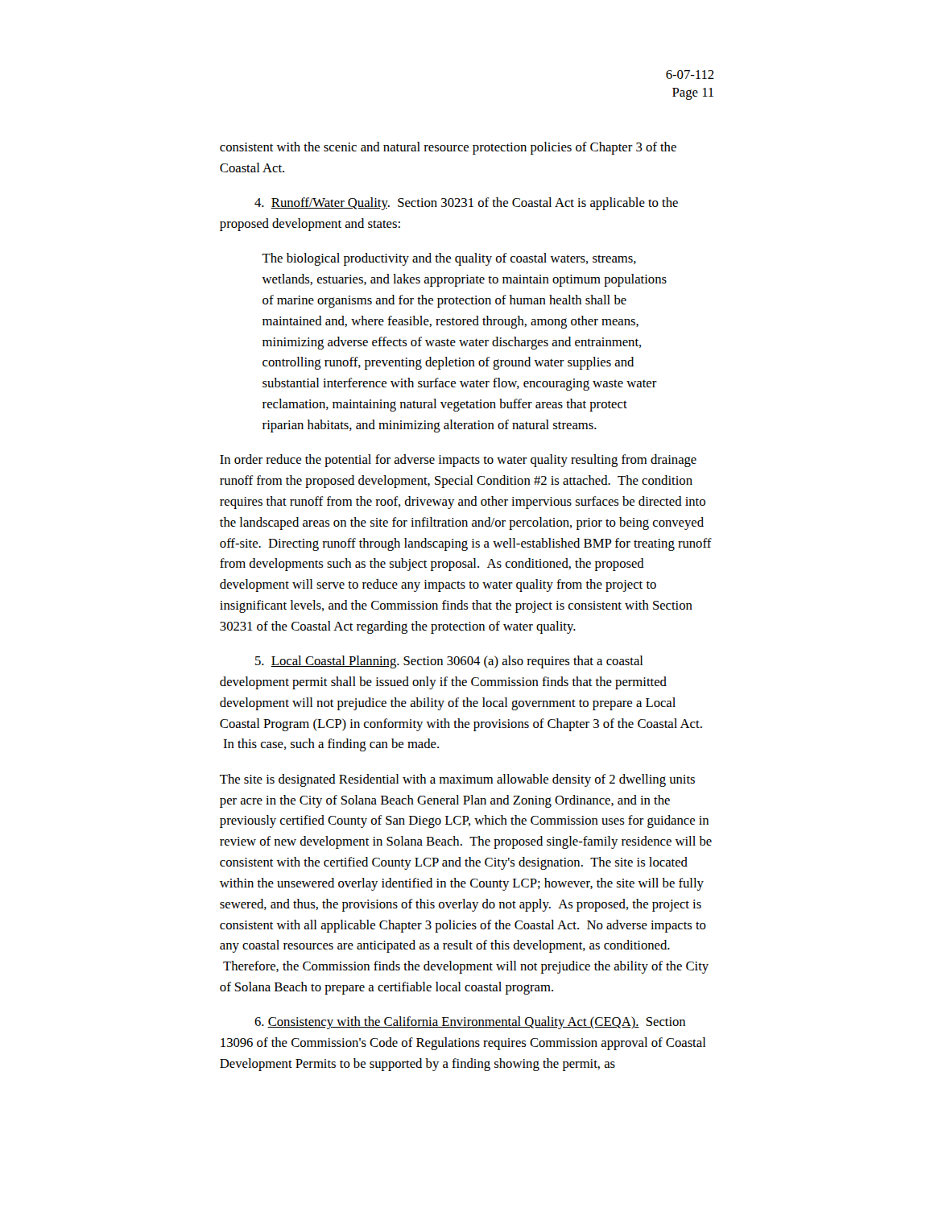6-07-112
Page 11
consistent with the scenic and natural resource protection policies of Chapter 3 of the Coastal Act.
4. Runoff/Water Quality. Section 30231 of the Coastal Act is applicable to the proposed development and states:
The biological productivity and the quality of coastal waters, streams, wetlands, estuaries, and lakes appropriate to maintain optimum populations of marine organisms and for the protection of human health shall be maintained and, where feasible, restored through, among other means, minimizing adverse effects of waste water discharges and entrainment, controlling runoff, preventing depletion of ground water supplies and substantial interference with surface water flow, encouraging waste water reclamation, maintaining natural vegetation buffer areas that protect riparian habitats, and minimizing alteration of natural streams.
In order reduce the potential for adverse impacts to water quality resulting from drainage runoff from the proposed development, Special Condition #2 is attached. The condition requires that runoff from the roof, driveway and other impervious surfaces be directed into the landscaped areas on the site for infiltration and/or percolation, prior to being conveyed off-site. Directing runoff through landscaping is a well-established BMP for treating runoff from developments such as the subject proposal. As conditioned, the proposed development will serve to reduce any impacts to water quality from the project to insignificant levels, and the Commission finds that the project is consistent with Section 30231 of the Coastal Act regarding the protection of water quality.
5. Local Coastal Planning. Section 30604 (a) also requires that a coastal development permit shall be issued only if the Commission finds that the permitted development will not prejudice the ability of the local government to prepare a Local Coastal Program (LCP) in conformity with the provisions of Chapter 3 of the Coastal Act. In this case, such a finding can be made.
The site is designated Residential with a maximum allowable density of 2 dwelling units per acre in the City of Solana Beach General Plan and Zoning Ordinance, and in the previously certified County of San Diego LCP, which the Commission uses for guidance in review of new development in Solana Beach. The proposed single-family residence will be consistent with the certified County LCP and the City's designation. The site is located within the unsewered overlay identified in the County LCP; however, the site will be fully sewered, and thus, the provisions of this overlay do not apply. As proposed, the project is consistent with all applicable Chapter 3 policies of the Coastal Act. No adverse impacts to any coastal resources are anticipated as a result of this development, as conditioned. Therefore, the Commission finds the development will not prejudice the ability of the City of Solana Beach to prepare a certifiable local coastal program.
6. Consistency with the California Environmental Quality Act (CEQA). Section 13096 of the Commission's Code of Regulations requires Commission approval of Coastal Development Permits to be supported by a finding showing the permit, as